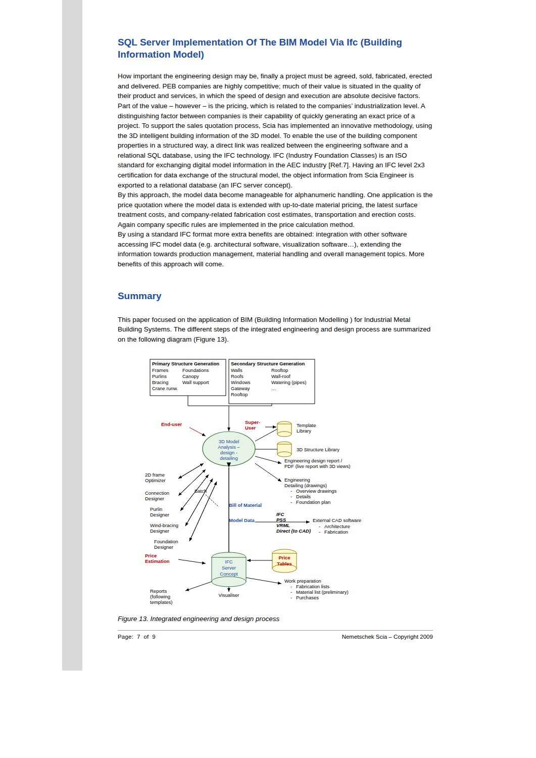SQL Server Implementation Of The BIM Model Via Ifc (Building Information Model)
How important the engineering design may be, finally a project must be agreed, sold, fabricated, erected and delivered. PEB companies are highly competitive; much of their value is situated in the quality of their product and services, in which the speed of design and execution are absolute decisive factors. Part of the value – however – is the pricing, which is related to the companies’ industrialization level. A distinguishing factor between companies is their capability of quickly generating an exact price of a project. To support the sales quotation process, Scia has implemented an innovative methodology, using the 3D intelligent building information of the 3D model. To enable the use of the building component properties in a structured way, a direct link was realized between the engineering software and a relational SQL database, using the IFC technology. IFC (Industry Foundation Classes) is an ISO standard for exchanging digital model information in the AEC industry [Ref.7]. Having an IFC level 2x3 certification for data exchange of the structural model, the object information from Scia Engineer is exported to a relational database (an IFC server concept).
By this approach, the model data become manageable for alphanumeric handling. One application is the price quotation where the model data is extended with up-to-date material pricing, the latest surface treatment costs, and company-related fabrication cost estimates, transportation and erection costs. Again company specific rules are implemented in the price calculation method.
By using a standard IFC format more extra benefits are obtained: integration with other software accessing IFC model data (e.g. architectural software, visualization software…), extending the information towards production management, material handling and overall management topics. More benefits of this approach will come.
Summary
This paper focused on the application of BIM (Building Information Modelling ) for Industrial Metal Building Systems. The different steps of the integrated engineering and design process are summarized on the following diagram (Figure 13).
Primary Structure Generation FramesFoundations PurlinsCanopy BracingWall support Crane runw. Secondary Structure Generation WallsRooftop RoofsWall-roof WindowsWatering (pipes) Gateway… Rooftop 3D Model Analysis – design - detailing End-user Super- User Template Library 3D Structure Library Engineering design report / PDF (live report with 3D views) 2D frame Optimizer Connection Designer Purlin Designer Wind-bracing Designer Foundation Designer Batch Bill of Material Model Data Engineering Detailing (drawings) - Overview drawings - Details - Foundation plan IFC PSS VRML Direct (to CAD) External CAD software - Architecture - Fabrication Price Estimation IFC Server Concept Price Tables Work preparation - Fabrication lists - Material list (preliminary) - Purchases Visualiser Reports (following templates)
Figure 13. Integrated engineering and design process
Page: 7 of 9
Nemetschek Scia – Copyright 2009